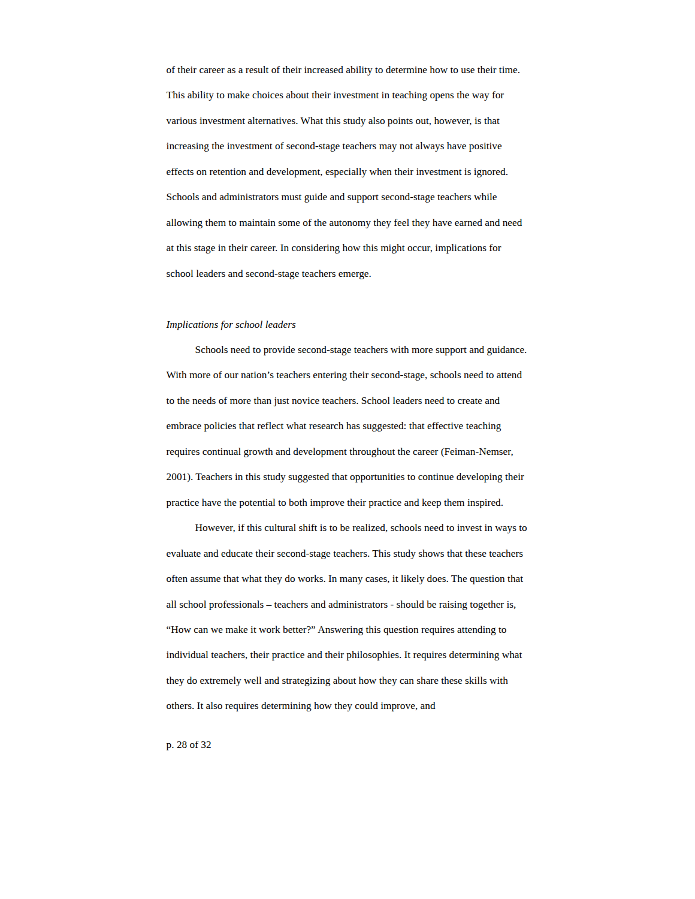of their career as a result of their increased ability to determine how to use their time. This ability to make choices about their investment in teaching opens the way for various investment alternatives. What this study also points out, however, is that increasing the investment of second-stage teachers may not always have positive effects on retention and development, especially when their investment is ignored. Schools and administrators must guide and support second-stage teachers while allowing them to maintain some of the autonomy they feel they have earned and need at this stage in their career. In considering how this might occur, implications for school leaders and second-stage teachers emerge.
Implications for school leaders
Schools need to provide second-stage teachers with more support and guidance. With more of our nation’s teachers entering their second-stage, schools need to attend to the needs of more than just novice teachers. School leaders need to create and embrace policies that reflect what research has suggested: that effective teaching requires continual growth and development throughout the career (Feiman-Nemser, 2001). Teachers in this study suggested that opportunities to continue developing their practice have the potential to both improve their practice and keep them inspired.
However, if this cultural shift is to be realized, schools need to invest in ways to evaluate and educate their second-stage teachers. This study shows that these teachers often assume that what they do works. In many cases, it likely does. The question that all school professionals – teachers and administrators - should be raising together is, “How can we make it work better?” Answering this question requires attending to individual teachers, their practice and their philosophies. It requires determining what they do extremely well and strategizing about how they can share these skills with others. It also requires determining how they could improve, and
p. 28 of 32